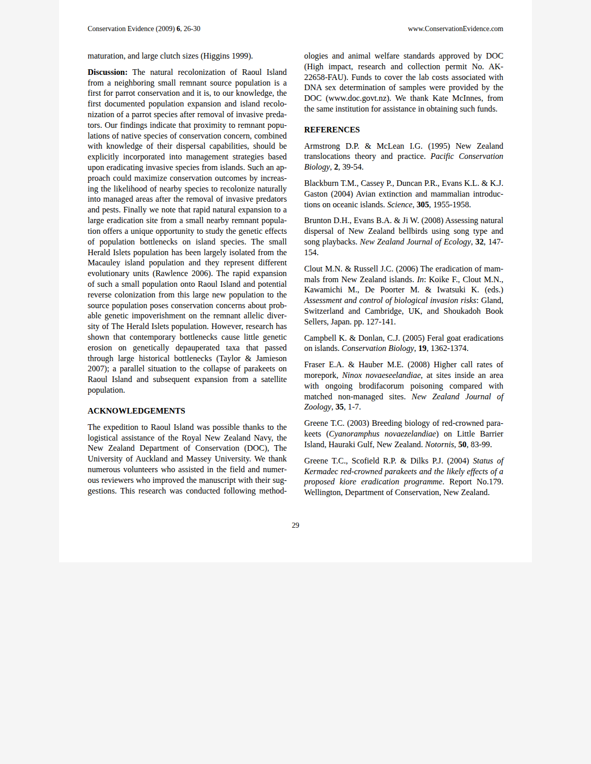Conservation Evidence (2009) 6, 26-30 www.ConservationEvidence.com
maturation, and large clutch sizes (Higgins 1999).
Discussion: The natural recolonization of Raoul Island from a neighboring small remnant source population is a first for parrot conservation and it is, to our knowledge, the first documented population expansion and island recolonization of a parrot species after removal of invasive predators. Our findings indicate that proximity to remnant populations of native species of conservation concern, combined with knowledge of their dispersal capabilities, should be explicitly incorporated into management strategies based upon eradicating invasive species from islands. Such an approach could maximize conservation outcomes by increasing the likelihood of nearby species to recolonize naturally into managed areas after the removal of invasive predators and pests. Finally we note that rapid natural expansion to a large eradication site from a small nearby remnant population offers a unique opportunity to study the genetic effects of population bottlenecks on island species. The small Herald Islets population has been largely isolated from the Macauley island population and they represent different evolutionary units (Rawlence 2006). The rapid expansion of such a small population onto Raoul Island and potential reverse colonization from this large new population to the source population poses conservation concerns about probable genetic impoverishment on the remnant allelic diversity of The Herald Islets population. However, research has shown that contemporary bottlenecks cause little genetic erosion on genetically depauperated taxa that passed through large historical bottlenecks (Taylor & Jamieson 2007); a parallel situation to the collapse of parakeets on Raoul Island and subsequent expansion from a satellite population.
ACKNOWLEDGEMENTS
The expedition to Raoul Island was possible thanks to the logistical assistance of the Royal New Zealand Navy, the New Zealand Department of Conservation (DOC), The University of Auckland and Massey University. We thank numerous volunteers who assisted in the field and numerous reviewers who improved the manuscript with their suggestions. This research was conducted following methodologies and animal welfare standards approved by DOC (High impact, research and collection permit No. AK-22658-FAU). Funds to cover the lab costs associated with DNA sex determination of samples were provided by the DOC (www.doc.govt.nz). We thank Kate McInnes, from the same institution for assistance in obtaining such funds.
REFERENCES
Armstrong D.P. & McLean I.G. (1995) New Zealand translocations theory and practice. Pacific Conservation Biology, 2, 39-54.
Blackburn T.M., Cassey P., Duncan P.R., Evans K.L. & K.J. Gaston (2004) Avian extinction and mammalian introductions on oceanic islands. Science, 305, 1955-1958.
Brunton D.H., Evans B.A. & Ji W. (2008) Assessing natural dispersal of New Zealand bellbirds using song type and song playbacks. New Zealand Journal of Ecology, 32, 147-154.
Clout M.N. & Russell J.C. (2006) The eradication of mammals from New Zealand islands. In: Koike F., Clout M.N., Kawamichi M., De Poorter M. & Iwatsuki K. (eds.) Assessment and control of biological invasion risks: Gland, Switzerland and Cambridge, UK, and Shoukadoh Book Sellers, Japan. pp. 127-141.
Campbell K. & Donlan, C.J. (2005) Feral goat eradications on islands. Conservation Biology, 19, 1362-1374.
Fraser E.A. & Hauber M.E. (2008) Higher call rates of morepork, Ninox novaeseelandiae, at sites inside an area with ongoing brodifacorum poisoning compared with matched non-managed sites. New Zealand Journal of Zoology, 35, 1-7.
Greene T.C. (2003) Breeding biology of red-crowned parakeets (Cyanoramphus novaezelandiae) on Little Barrier Island, Hauraki Gulf, New Zealand. Notornis, 50, 83-99.
Greene T.C., Scofield R.P. & Dilks P.J. (2004) Status of Kermadec red-crowned parakeets and the likely effects of a proposed kiore eradication programme. Report No.179. Wellington, Department of Conservation, New Zealand.
29